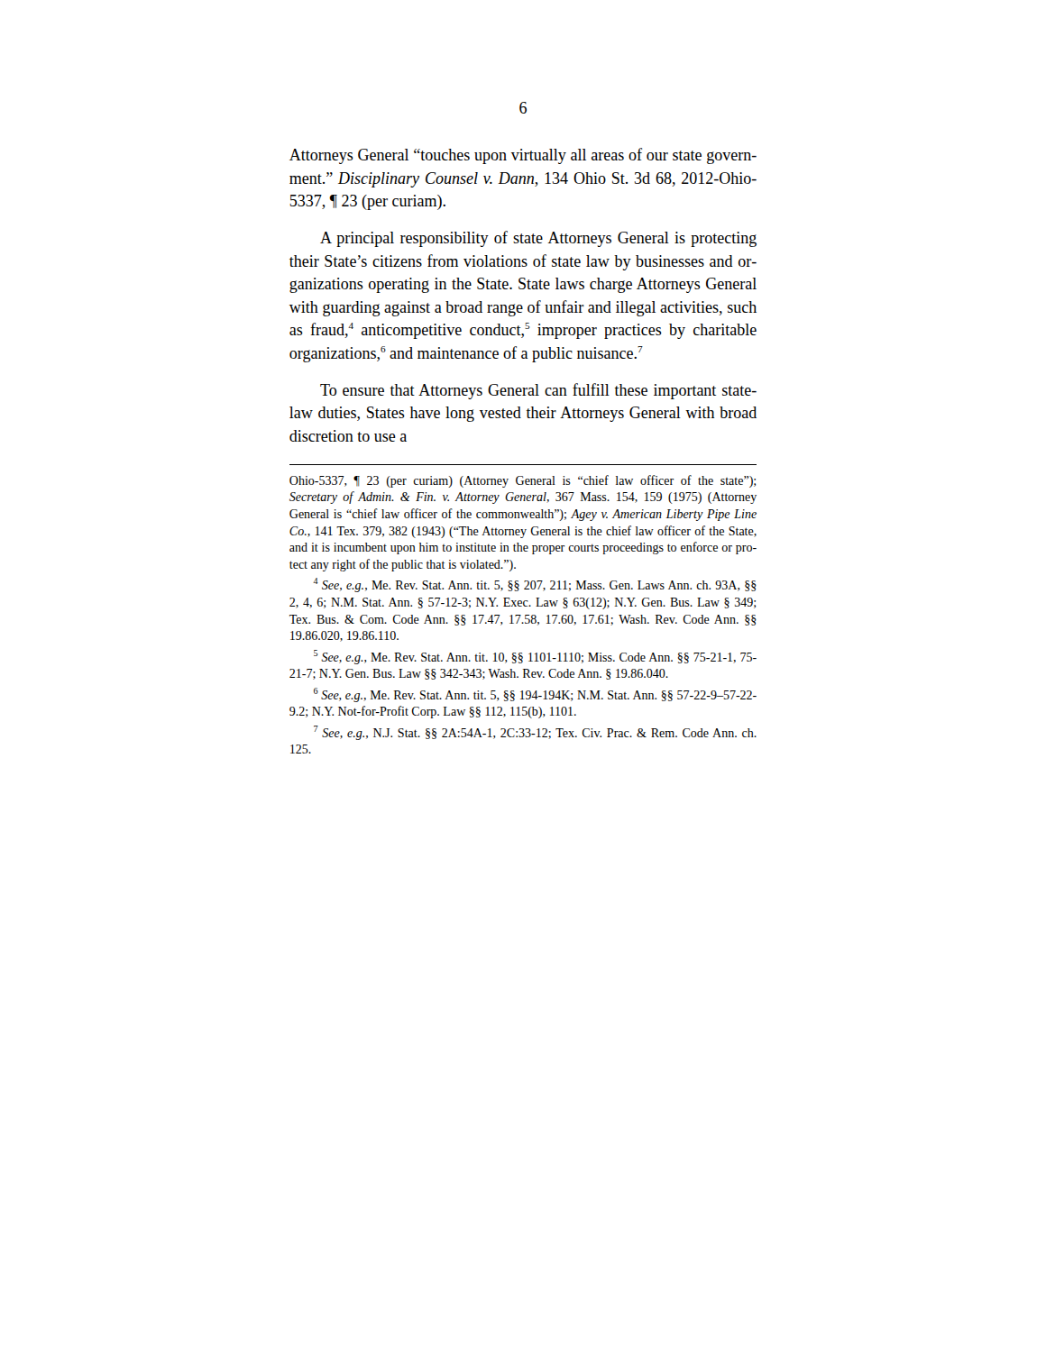6
Attorneys General “touches upon virtually all areas of our state government.” Disciplinary Counsel v. Dann, 134 Ohio St. 3d 68, 2012-Ohio-5337, ¶ 23 (per curiam).
A principal responsibility of state Attorneys General is protecting their State’s citizens from violations of state law by businesses and organizations operating in the State. State laws charge Attorneys General with guarding against a broad range of unfair and illegal activities, such as fraud,4 anticompetitive conduct,5 improper practices by charitable organizations,6 and maintenance of a public nuisance.7
To ensure that Attorneys General can fulfill these important state-law duties, States have long vested their Attorneys General with broad discretion to use a
Ohio-5337, ¶ 23 (per curiam) (Attorney General is “chief law officer of the state”); Secretary of Admin. & Fin. v. Attorney General, 367 Mass. 154, 159 (1975) (Attorney General is “chief law officer of the commonwealth”); Agey v. American Liberty Pipe Line Co., 141 Tex. 379, 382 (1943) (“The Attorney General is the chief law officer of the State, and it is incumbent upon him to institute in the proper courts proceedings to enforce or protect any right of the public that is violated.”).
4 See, e.g., Me. Rev. Stat. Ann. tit. 5, §§ 207, 211; Mass. Gen. Laws Ann. ch. 93A, §§ 2, 4, 6; N.M. Stat. Ann. § 57-12-3; N.Y. Exec. Law § 63(12); N.Y. Gen. Bus. Law § 349; Tex. Bus. & Com. Code Ann. §§ 17.47, 17.58, 17.60, 17.61; Wash. Rev. Code Ann. §§ 19.86.020, 19.86.110.
5 See, e.g., Me. Rev. Stat. Ann. tit. 10, §§ 1101-1110; Miss. Code Ann. §§ 75-21-1, 75-21-7; N.Y. Gen. Bus. Law §§ 342-343; Wash. Rev. Code Ann. § 19.86.040.
6 See, e.g., Me. Rev. Stat. Ann. tit. 5, §§ 194-194K; N.M. Stat. Ann. §§ 57-22-9–57-22-9.2; N.Y. Not-for-Profit Corp. Law §§ 112, 115(b), 1101.
7 See, e.g., N.J. Stat. §§ 2A:54A-1, 2C:33-12; Tex. Civ. Prac. & Rem. Code Ann. ch. 125.